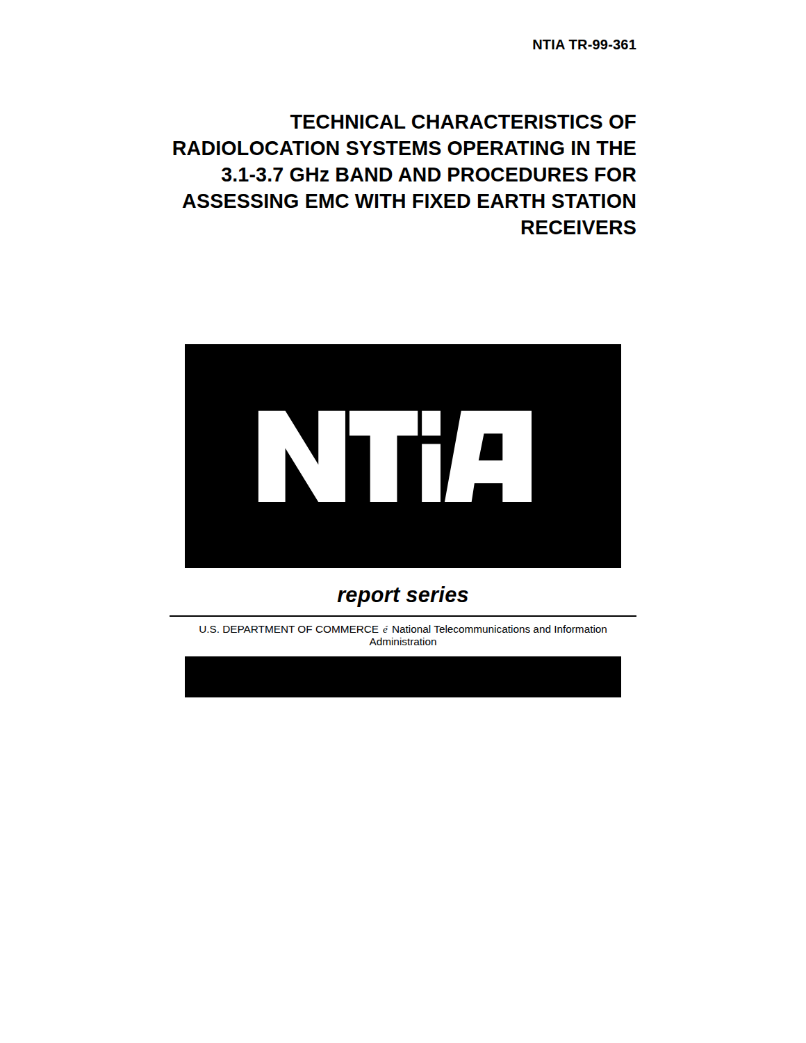NTIA TR-99-361
TECHNICAL CHARACTERISTICS OF RADIOLOCATION SYSTEMS OPERATING IN THE 3.1-3.7 GHz BAND AND PROCEDURES FOR ASSESSING EMC WITH FIXED EARTH STATION RECEIVERS
report series
U.S. DEPARTMENT OF COMMERCE é National Telecommunications and Information Administration